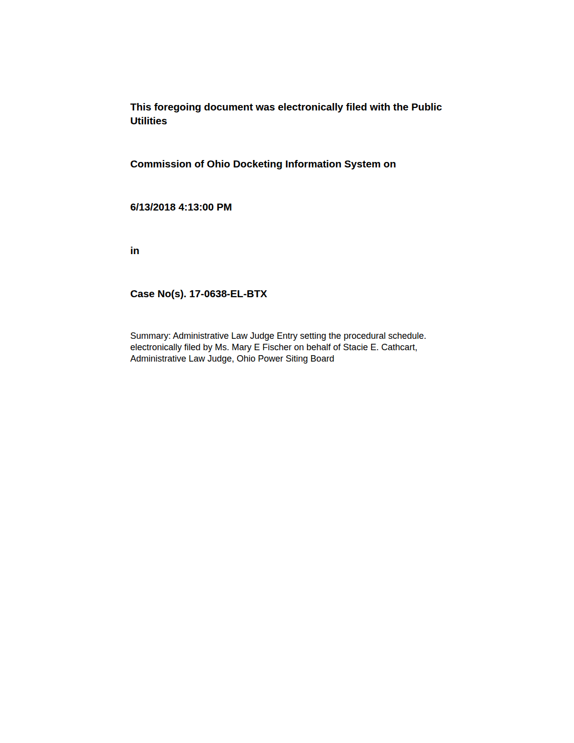This foregoing document was electronically filed with the Public Utilities
Commission of Ohio Docketing Information System on
6/13/2018 4:13:00 PM
in
Case No(s). 17-0638-EL-BTX
Summary: Administrative Law Judge Entry setting the procedural schedule. electronically filed by Ms. Mary E Fischer on behalf of Stacie E. Cathcart, Administrative Law Judge, Ohio Power Siting Board